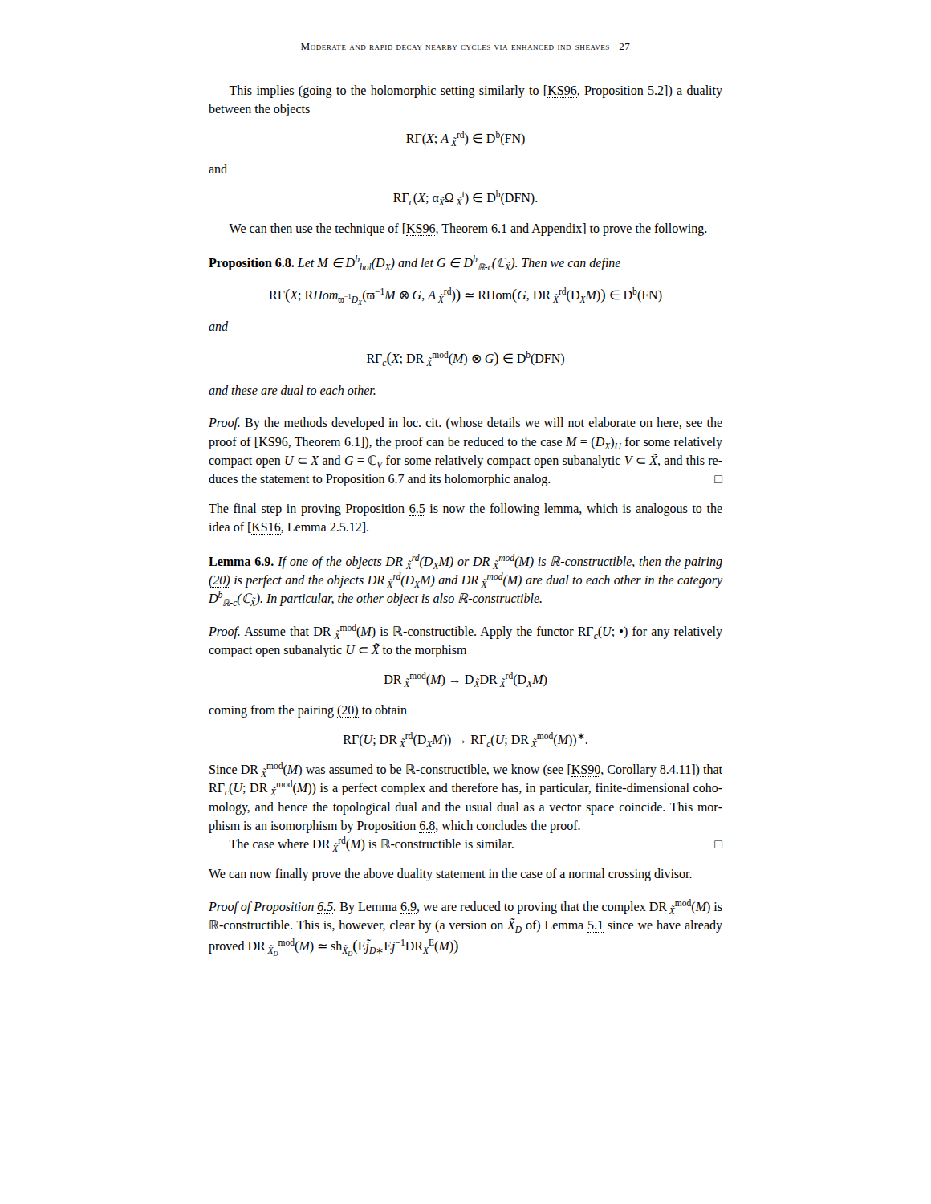Moderate and rapid decay nearby cycles via enhanced ind-sheaves 27
This implies (going to the holomorphic setting similarly to [KS96, Proposition 5.2]) a duality between the objects
RΓ(X; A X̃rd) ∈ Db(FN)
and
RΓc(X; αX̃Ω X̃t) ∈ Db(DFN).
We can then use the technique of [KS96, Theorem 6.1 and Appendix] to prove the following.
Proposition 6.8. Let M ∈ Dbhol(DX) and let G ∈ Dbℝ-c(ℂX̃). Then we can define
RΓ(X; RHomϖ−1DX(ϖ−1M ⊗ G, A X̃rd)) ≃ RHom(G, DR X̃rd(DXM)) ∈ Db(FN)
and
RΓc(X; DR X̃mod(M) ⊗ G) ∈ Db(DFN)
and these are dual to each other.
Proof. By the methods developed in loc. cit. (whose details we will not elaborate on here, see the proof of [KS96, Theorem 6.1]), the proof can be reduced to the case M = (DX)U for some relatively compact open U ⊂ X and G = ℂV for some relatively compact open subanalytic V ⊂ X̃, and this reduces the statement to Proposition 6.7 and its holomorphic analog.
The final step in proving Proposition 6.5 is now the following lemma, which is analogous to the idea of [KS16, Lemma 2.5.12].
Lemma 6.9. If one of the objects DR X̃rd(DXM) or DR X̃mod(M) is ℝ-constructible, then the pairing (20) is perfect and the objects DR X̃rd(DXM) and DR X̃mod(M) are dual to each other in the category Dbℝ-c(ℂX̃). In particular, the other object is also ℝ-constructible.
Proof. Assume that DR X̃mod(M) is ℝ-constructible. Apply the functor RΓc(U; •) for any relatively compact open subanalytic U ⊂ X̃ to the morphism
DR X̃mod(M) → DX̃DR X̃rd(DXM)
coming from the pairing (20) to obtain
RΓ(U; DR X̃rd(DXM)) → RΓc(U; DR X̃mod(M))∗.
Since DR X̃mod(M) was assumed to be ℝ-constructible, we know (see [KS90, Corollary 8.4.11]) that RΓc(U; DR X̃mod(M)) is a perfect complex and therefore has, in particular, finite-dimensional cohomology, and hence the topological dual and the usual dual as a vector space coincide. This morphism is an isomorphism by Proposition 6.8, which concludes the proof.
The case where DR X̃rd(M) is ℝ-constructible is similar.
We can now finally prove the above duality statement in the case of a normal crossing divisor.
Proof of Proposition 6.5. By Lemma 6.9, we are reduced to proving that the complex DR X̃mod(M) is ℝ-constructible. This is, however, clear by (a version on X̃D of) Lemma 5.1 since we have already proved DR X̃Dmod(M) ≃ shX̃D(Ej̃D∗Ej−1DRXE(M))